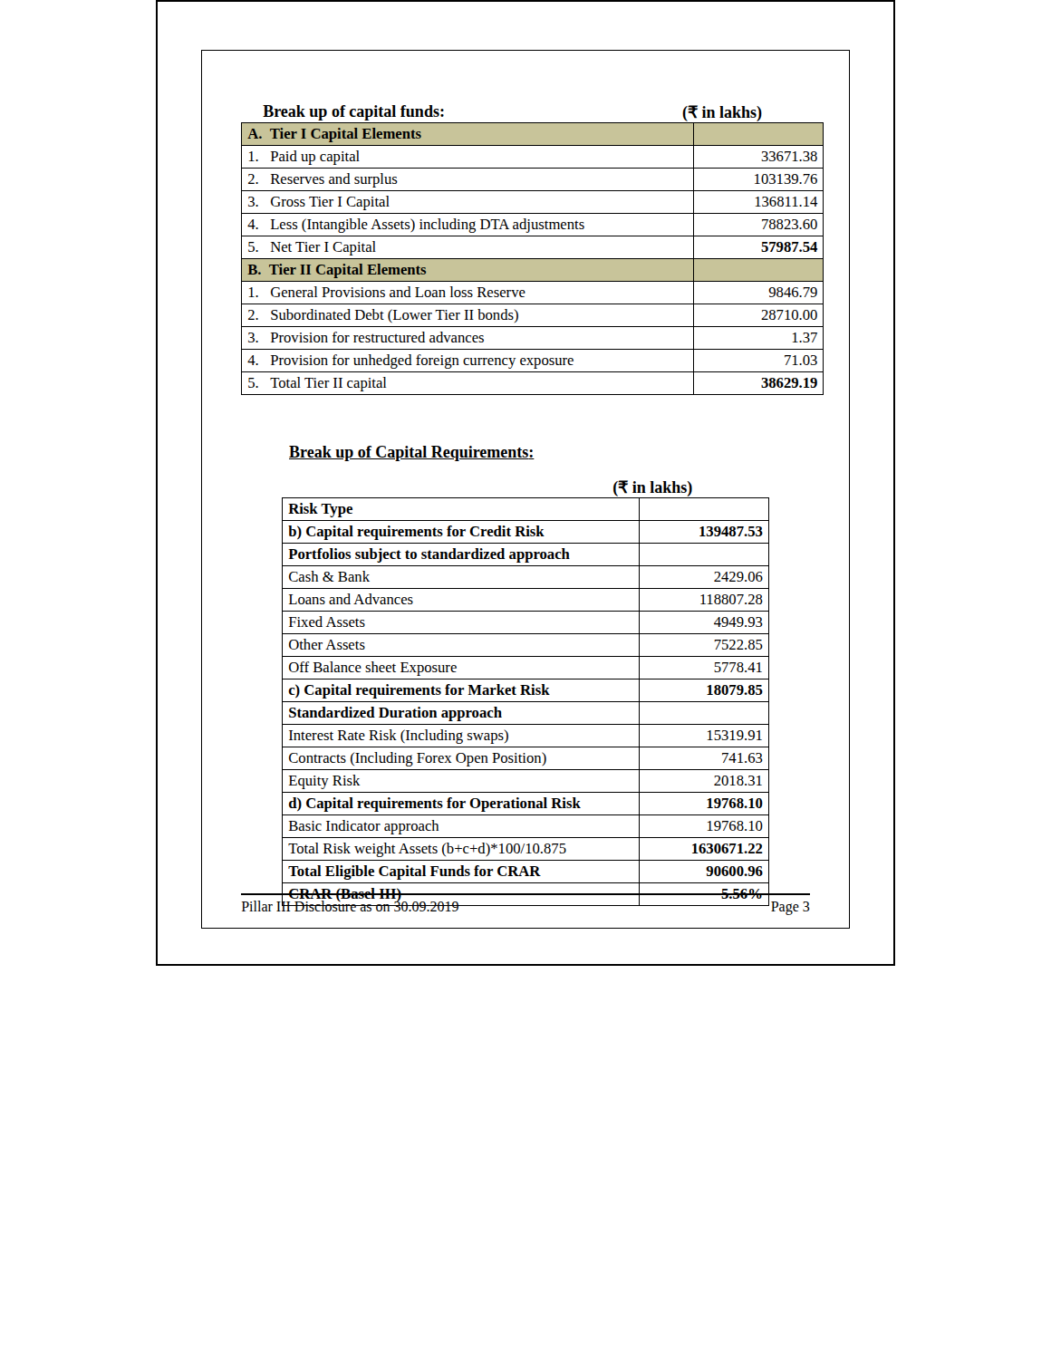Break up of capital funds:
(₹ in lakhs)
| A. Tier I Capital Elements | |
| 1. Paid up capital | 33671.38 |
| 2. Reserves and surplus | 103139.76 |
| 3. Gross Tier I Capital | 136811.14 |
| 4. Less (Intangible Assets) including DTA adjustments | 78823.60 |
| 5. Net Tier I Capital | 57987.54 |
| B. Tier II Capital Elements | |
| 1. General Provisions and Loan loss Reserve | 9846.79 |
| 2. Subordinated Debt (Lower Tier II bonds) | 28710.00 |
| 3. Provision for restructured advances | 1.37 |
| 4. Provision for unhedged foreign currency exposure | 71.03 |
| 5. Total Tier II capital | 38629.19 |
Break up of Capital Requirements:
(₹ in lakhs)
| Risk Type | |
| b) Capital requirements for Credit Risk | 139487.53 |
| Portfolios subject to standardized approach | |
| Cash & Bank | 2429.06 |
| Loans and Advances | 118807.28 |
| Fixed Assets | 4949.93 |
| Other Assets | 7522.85 |
| Off Balance sheet Exposure | 5778.41 |
| c) Capital requirements for Market Risk | 18079.85 |
| Standardized Duration approach | |
| Interest Rate Risk (Including swaps) | 15319.91 |
| Contracts (Including Forex Open Position) | 741.63 |
| Equity Risk | 2018.31 |
| d) Capital requirements for Operational Risk | 19768.10 |
| Basic Indicator approach | 19768.10 |
| Total Risk weight Assets (b+c+d)*100/10.875 | 1630671.22 |
| Total Eligible Capital Funds for CRAR | 90600.96 |
| CRAR (Basel III) | 5.56% |
Pillar III Disclosure as on 30.09.2019 Page 3